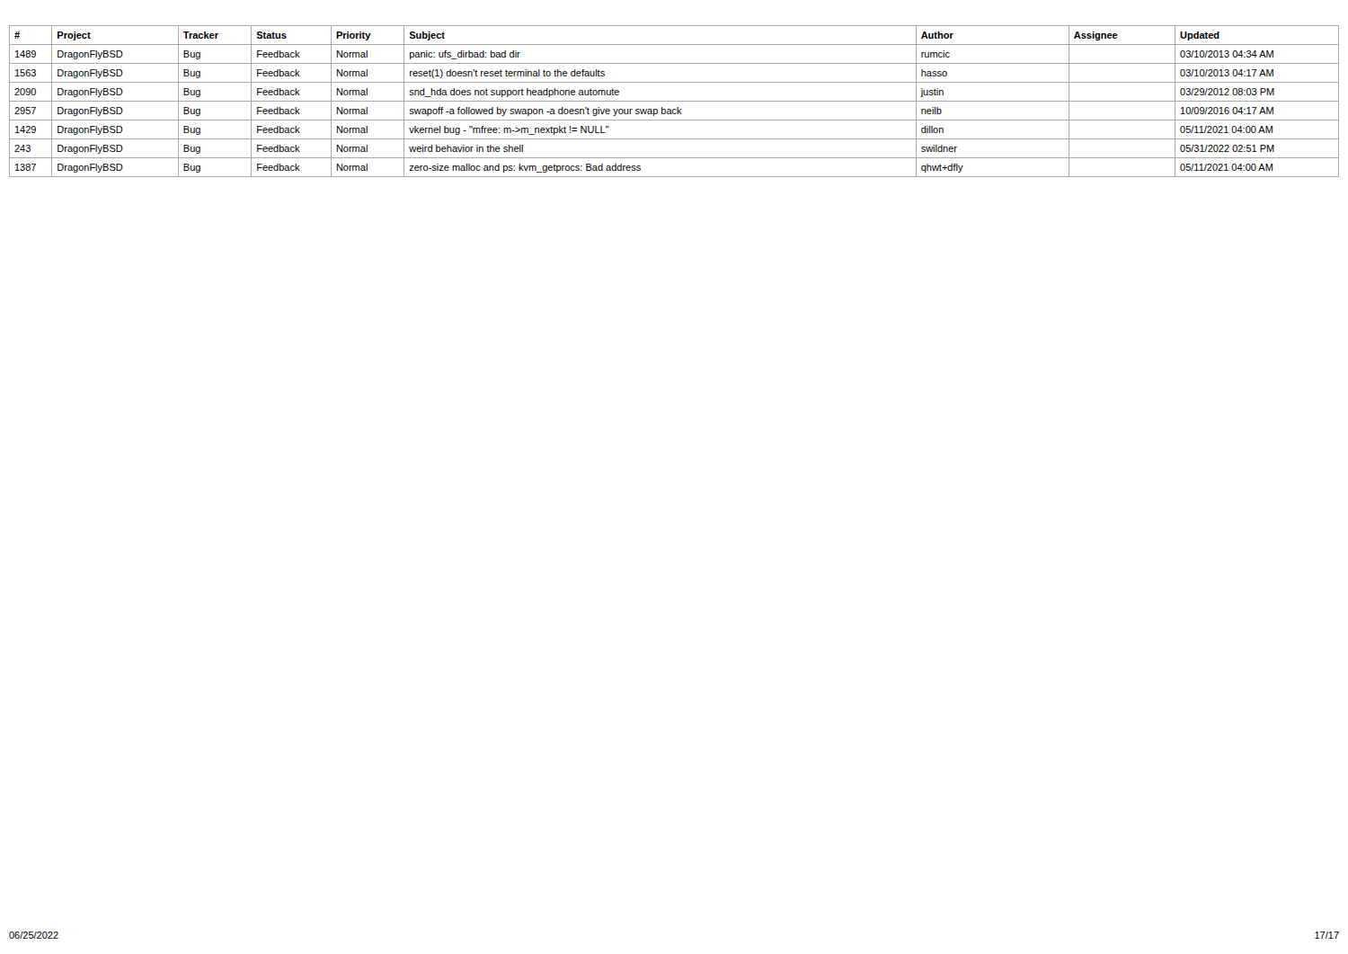| # | Project | Tracker | Status | Priority | Subject | Author | Assignee | Updated |
| --- | --- | --- | --- | --- | --- | --- | --- | --- |
| 1489 | DragonFlyBSD | Bug | Feedback | Normal | panic: ufs_dirbad: bad dir | rumcic | | 03/10/2013 04:34 AM |
| 1563 | DragonFlyBSD | Bug | Feedback | Normal | reset(1) doesn't reset terminal to the defaults | hasso | | 03/10/2013 04:17 AM |
| 2090 | DragonFlyBSD | Bug | Feedback | Normal | snd_hda does not support headphone automute | justin | | 03/29/2012 08:03 PM |
| 2957 | DragonFlyBSD | Bug | Feedback | Normal | swapoff -a followed by swapon -a doesn't give your swap back | neilb | | 10/09/2016 04:17 AM |
| 1429 | DragonFlyBSD | Bug | Feedback | Normal | vkernel bug - "mfree: m->m_nextpkt != NULL" | dillon | | 05/11/2021 04:00 AM |
| 243 | DragonFlyBSD | Bug | Feedback | Normal | weird behavior in the shell | swildner | | 05/31/2022 02:51 PM |
| 1387 | DragonFlyBSD | Bug | Feedback | Normal | zero-size malloc and ps: kvm_getprocs: Bad address | qhwt+dfly | | 05/11/2021 04:00 AM |
06/25/2022 17/17